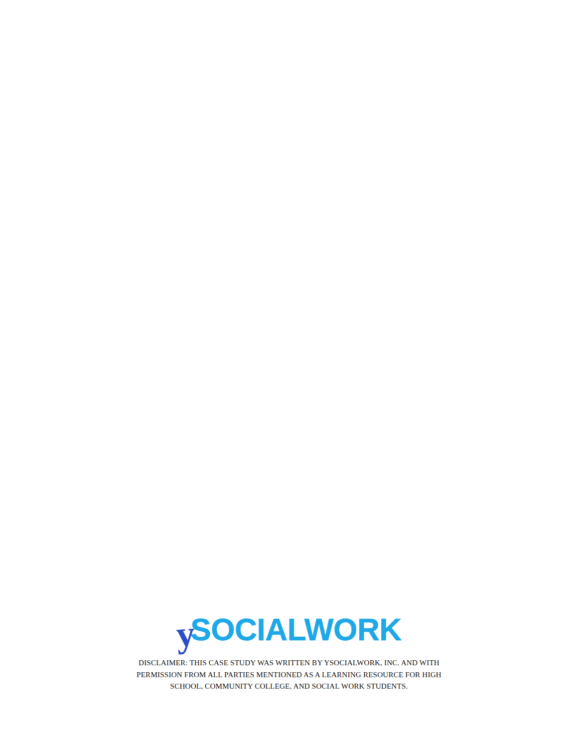ySocialWork
Disclaimer: This case study was written by ySocialWork, Inc. and with permission from all parties mentioned as a learning resource for high school, community college, and social work students.